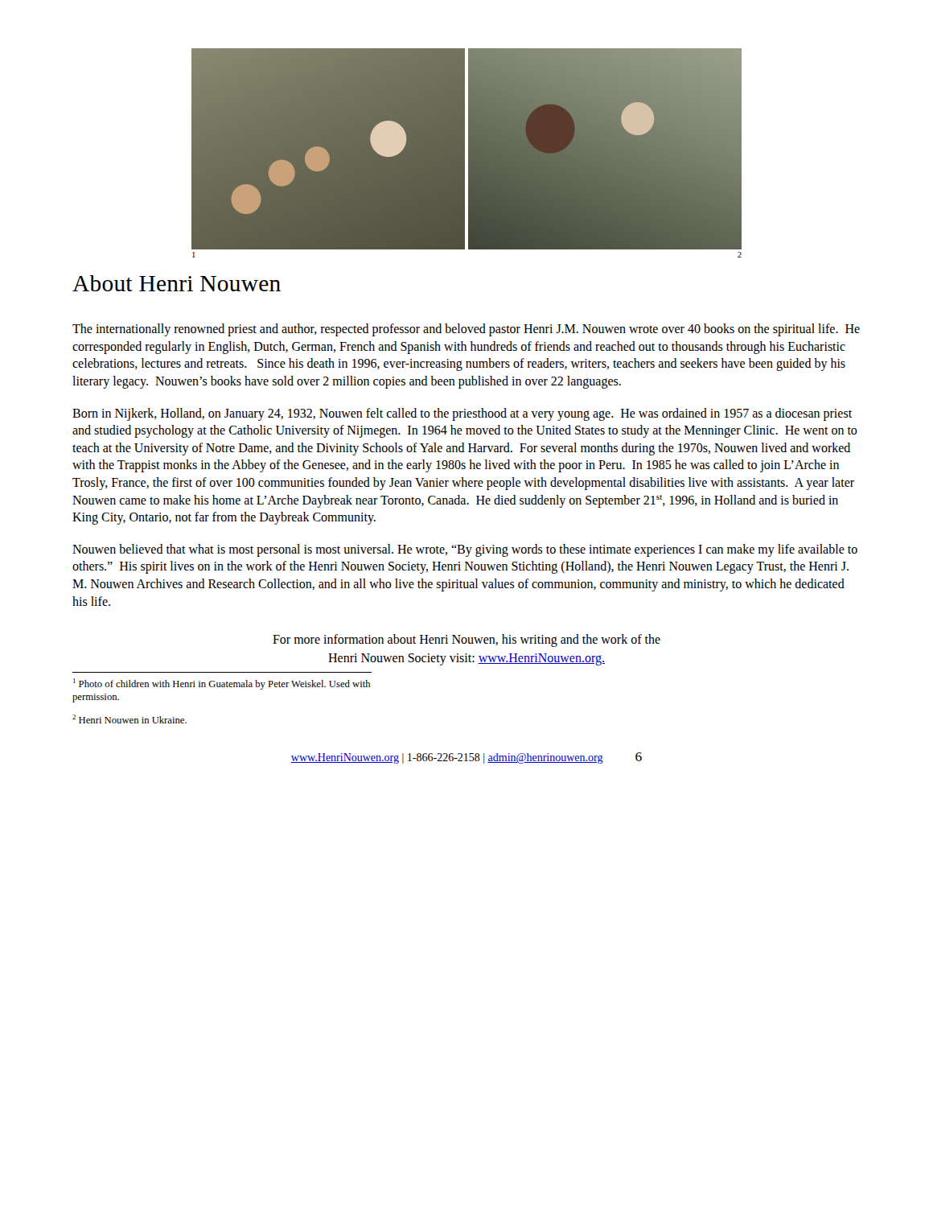1 2
About Henri Nouwen
The internationally renowned priest and author, respected professor and beloved pastor Henri J.M. Nouwen wrote over 40 books on the spiritual life. He corresponded regularly in English, Dutch, German, French and Spanish with hundreds of friends and reached out to thousands through his Eucharistic celebrations, lectures and retreats. Since his death in 1996, ever-increasing numbers of readers, writers, teachers and seekers have been guided by his literary legacy. Nouwen’s books have sold over 2 million copies and been published in over 22 languages.
Born in Nijkerk, Holland, on January 24, 1932, Nouwen felt called to the priesthood at a very young age. He was ordained in 1957 as a diocesan priest and studied psychology at the Catholic University of Nijmegen. In 1964 he moved to the United States to study at the Menninger Clinic. He went on to teach at the University of Notre Dame, and the Divinity Schools of Yale and Harvard. For several months during the 1970s, Nouwen lived and worked with the Trappist monks in the Abbey of the Genesee, and in the early 1980s he lived with the poor in Peru. In 1985 he was called to join L’Arche in Trosly, France, the first of over 100 communities founded by Jean Vanier where people with developmental disabilities live with assistants. A year later Nouwen came to make his home at L’Arche Daybreak near Toronto, Canada. He died suddenly on September 21st, 1996, in Holland and is buried in King City, Ontario, not far from the Daybreak Community.
Nouwen believed that what is most personal is most universal. He wrote, “By giving words to these intimate experiences I can make my life available to others.” His spirit lives on in the work of the Henri Nouwen Society, Henri Nouwen Stichting (Holland), the Henri Nouwen Legacy Trust, the Henri J. M. Nouwen Archives and Research Collection, and in all who live the spiritual values of communion, community and ministry, to which he dedicated his life.
For more information about Henri Nouwen, his writing and the work of the
Henri Nouwen Society visit: www.HenriNouwen.org.
1 Photo of children with Henri in Guatemala by Peter Weiskel. Used with permission.
2 Henri Nouwen in Ukraine.
www.HenriNouwen.org | 1-866-226-2158 | admin@henrinouwen.org
6